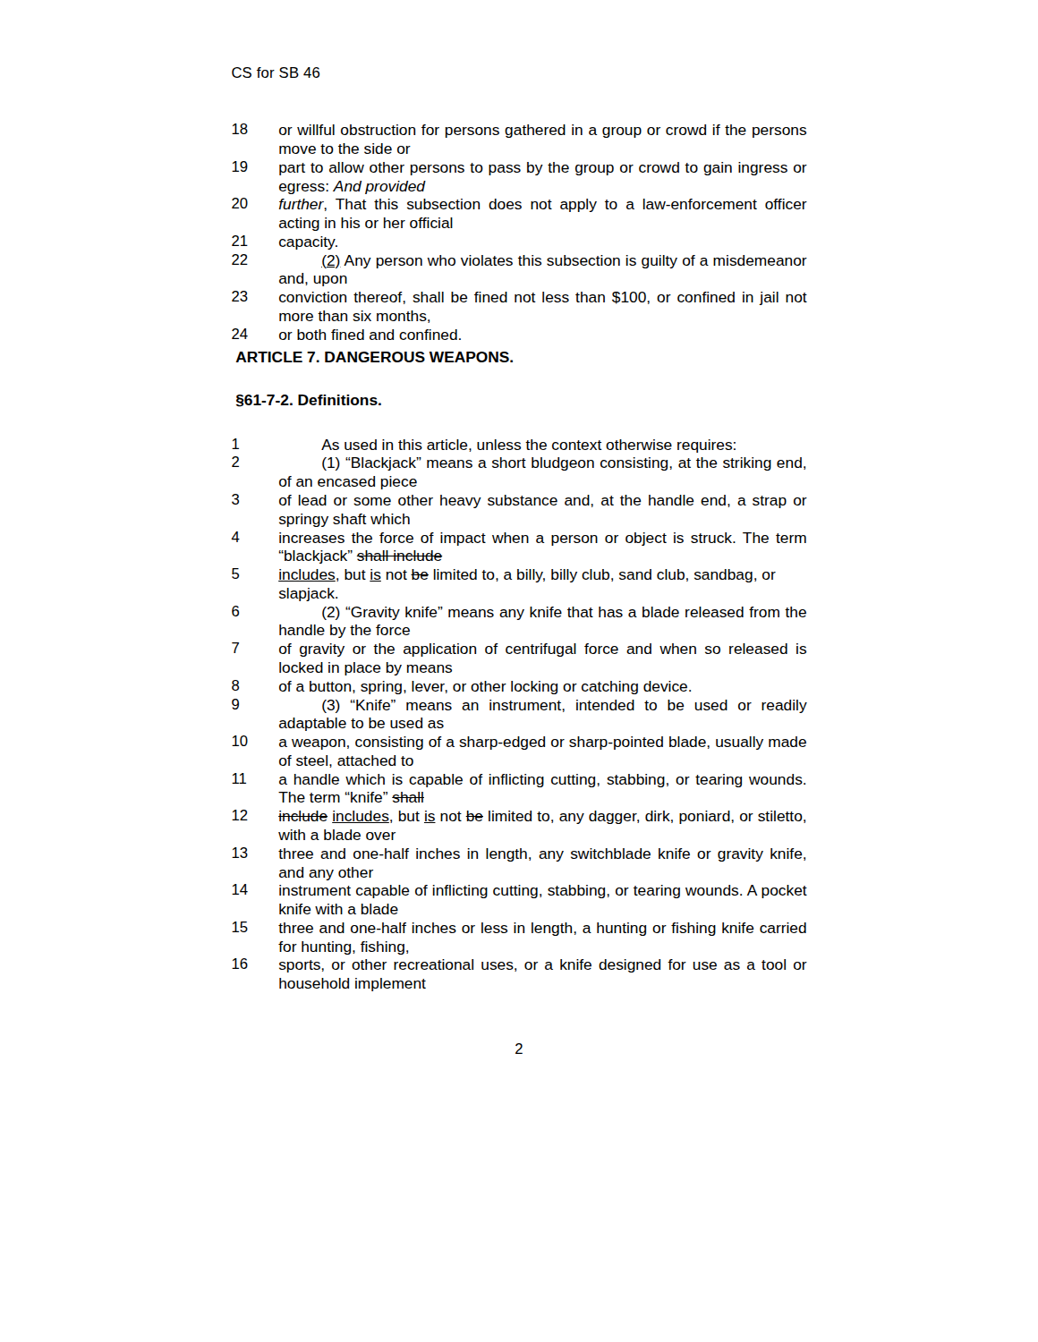CS for SB 46
| 18 | or willful obstruction for persons gathered in a group or crowd if the persons move to the side or |
| 19 | part to allow other persons to pass by the group or crowd to gain ingress or egress: And provided |
| 20 | further , That this subsection does not apply to a law-enforcement officer acting in his or her official |
| 21 | capacity. |
| 22 | (2) Any person who violates this subsection is guilty of a misdemeanor and, upon |
| 23 | conviction thereof, shall be fined not less than $100, or confined in jail not more than six months, |
| 24 | or both fined and confined. |
ARTICLE 7. DANGEROUS WEAPONS.
§61-7-2. Definitions.
| 1 | As used in this article, unless the context otherwise requires: |
| 2 | (1) “Blackjack” means a short bludgeon consisting, at the striking end, of an encased piece |
| 3 | of lead or some other heavy substance and, at the handle end, a strap or springy shaft which |
| 4 | increases the force of impact when a person or object is struck. The term “blackjack” shall include |
| 5 | includes , but is not be limited to, a billy, billy club, sand club, sandbag, or slapjack. |
| 6 | (2) “Gravity knife” means any knife that has a blade released from the handle by the force |
| 7 | of gravity or the application of centrifugal force and when so released is locked in place by means |
| 8 | of a button, spring, lever, or other locking or catching device. |
| 9 | (3) “Knife” means an instrument, intended to be used or readily adaptable to be used as |
| 10 | a weapon, consisting of a sharp-edged or sharp-pointed blade, usually made of steel, attached to |
| 11 | a handle which is capable of inflicting cutting, stabbing, or tearing wounds. The term “knife” shall |
| 12 | include includes , but is not be limited to, any dagger, dirk, poniard, or stiletto, with a blade over |
| 13 | three and one-half inches in length, any switchblade knife or gravity knife, and any other |
| 14 | instrument capable of inflicting cutting, stabbing, or tearing wounds. A pocket knife with a blade |
| 15 | three and one-half inches or less in length, a hunting or fishing knife carried for hunting, fishing, |
| 16 | sports, or other recreational uses, or a knife designed for use as a tool or household implement |
2